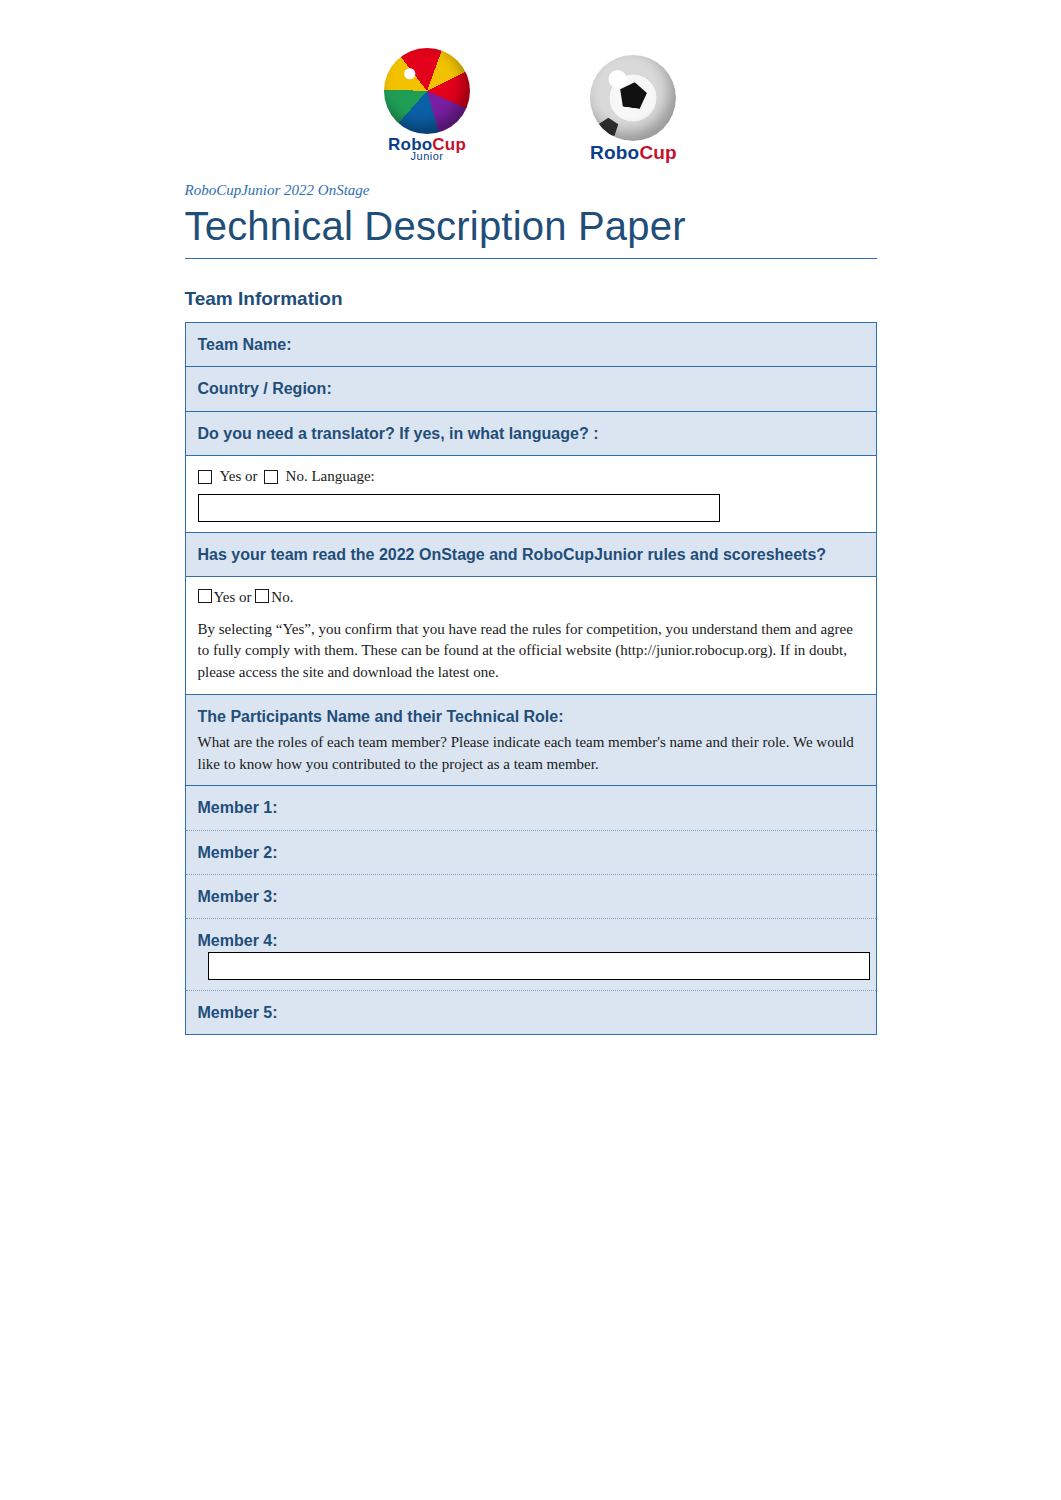Robo Cup
Junior
Robo Cup
RoboCupJunior 2022 OnStage
Technical Description Paper
Team Information
| Team Name: |
| Country / Region: |
| Do you need a translator? If yes, in what language? : |
| Yes or No. Language: |
| Has your team read the 2022 OnStage and RoboCupJunior rules and scoresheets? |
| Yes or No. By selecting “Yes”, you confirm that you have read the rules for competition, you understand them and agree to fully comply with them. These can be found at the official website ( http://junior.robocup.org ). If in doubt, please access the site and download the latest one. |
| The Participants Name and their Technical Role: What are the roles of each team member? Please indicate each team member's name and their role. We would like to know how you contributed to the project as a team member. |
| Member 1: |
| Member 2: |
| Member 3: |
| Member 4: |
| Member 5: |